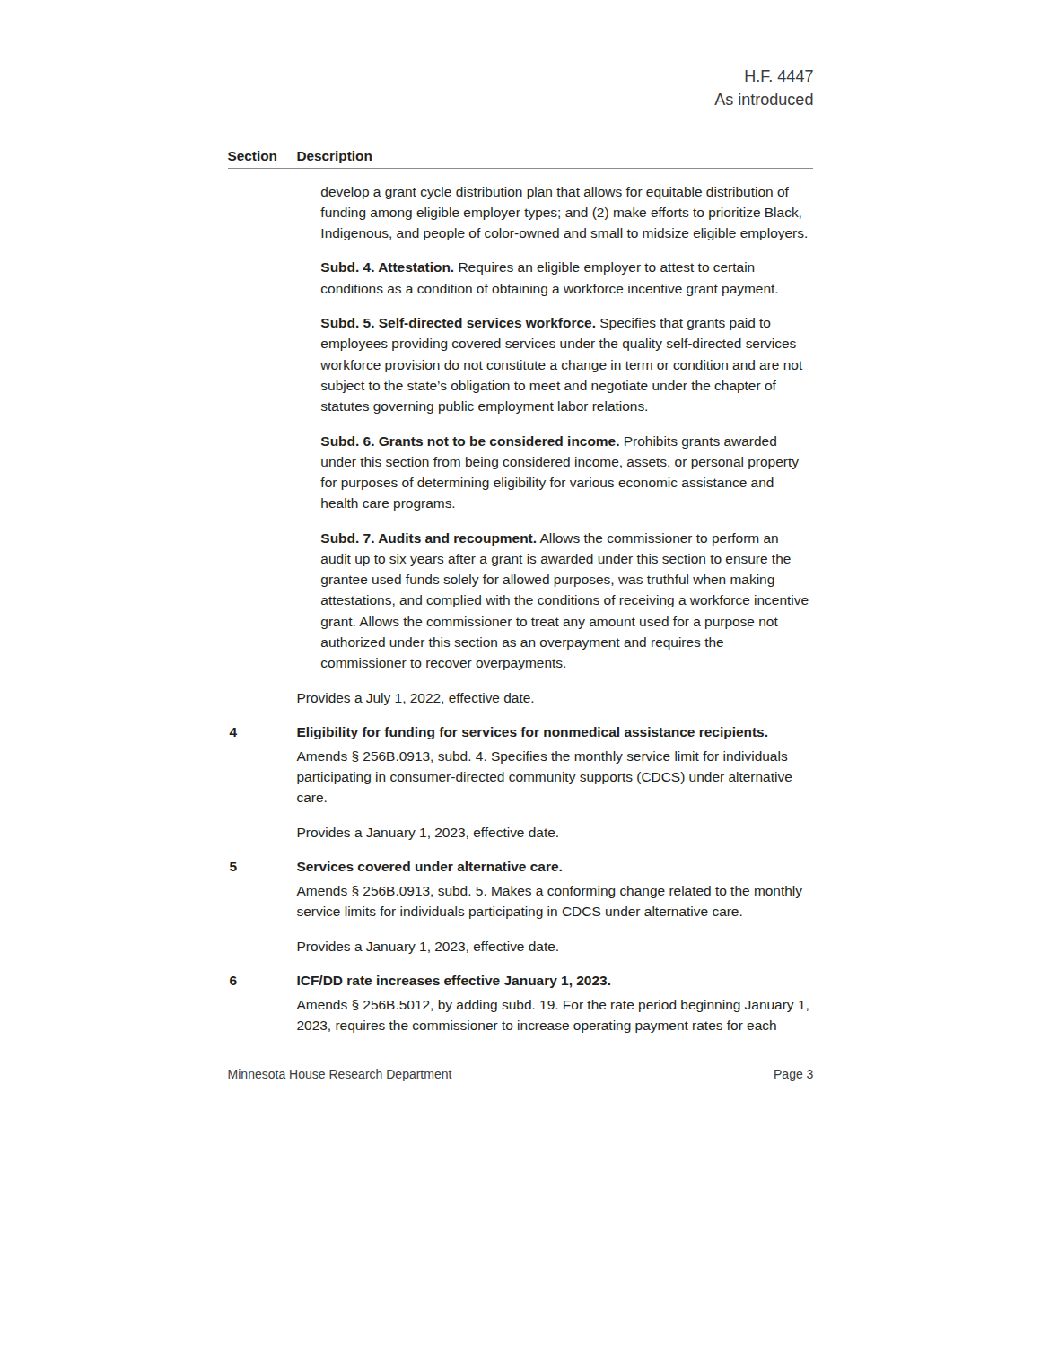H.F. 4447 As introduced
| Section | Description |
| --- | --- |
| | develop a grant cycle distribution plan that allows for equitable distribution of funding among eligible employer types; and (2) make efforts to prioritize Black, Indigenous, and people of color-owned and small to midsize eligible employers. Subd. 4. Attestation. Requires an eligible employer to attest to certain conditions as a condition of obtaining a workforce incentive grant payment. Subd. 5. Self-directed services workforce. Specifies that grants paid to employees providing covered services under the quality self-directed services workforce provision do not constitute a change in term or condition and are not subject to the state’s obligation to meet and negotiate under the chapter of statutes governing public employment labor relations. Subd. 6. Grants not to be considered income. Prohibits grants awarded under this section from being considered income, assets, or personal property for purposes of determining eligibility for various economic assistance and health care programs. Subd. 7. Audits and recoupment. Allows the commissioner to perform an audit up to six years after a grant is awarded under this section to ensure the grantee used funds solely for allowed purposes, was truthful when making attestations, and complied with the conditions of receiving a workforce incentive grant. Allows the commissioner to treat any amount used for a purpose not authorized under this section as an overpayment and requires the commissioner to recover overpayments. Provides a July 1, 2022, effective date. |
| 4 | Eligibility for funding for services for nonmedical assistance recipients. Amends § 256B.0913, subd. 4. Specifies the monthly service limit for individuals participating in consumer-directed community supports (CDCS) under alternative care. Provides a January 1, 2023, effective date. |
| 5 | Services covered under alternative care. Amends § 256B.0913, subd. 5. Makes a conforming change related to the monthly service limits for individuals participating in CDCS under alternative care. Provides a January 1, 2023, effective date. |
| 6 | ICF/DD rate increases effective January 1, 2023. Amends § 256B.5012, by adding subd. 19. For the rate period beginning January 1, 2023, requires the commissioner to increase operating payment rates for each |
Minnesota House Research Department Page 3